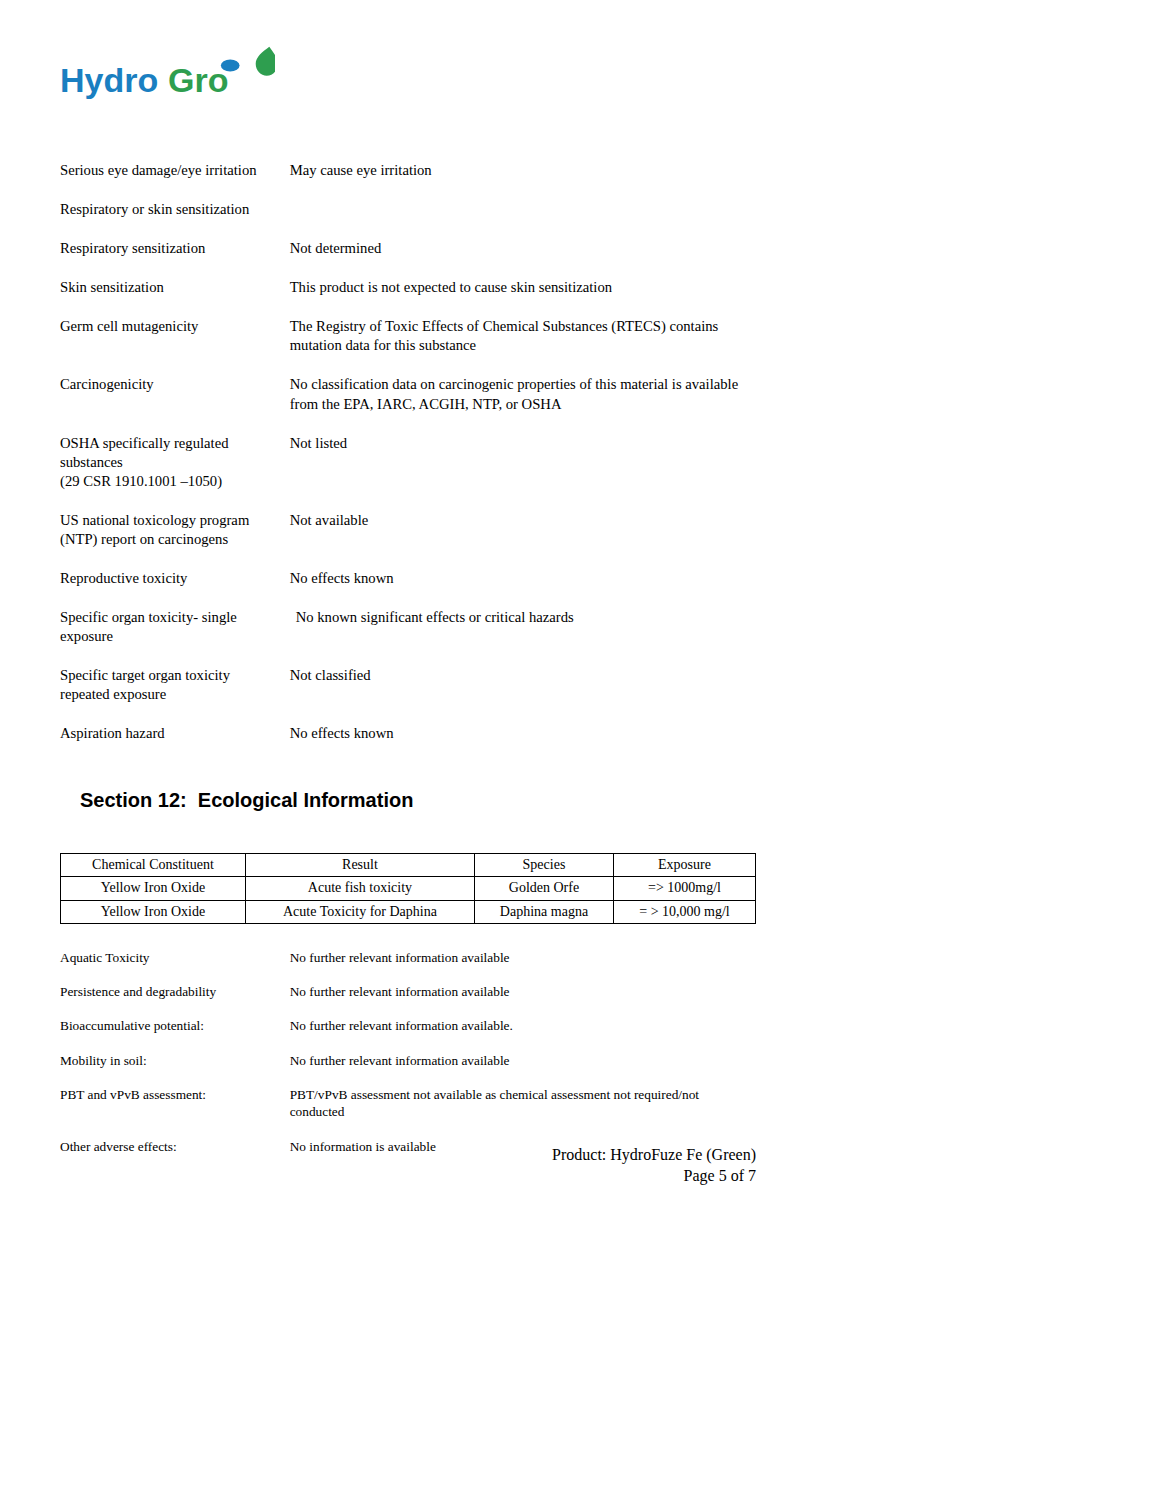Hydro Gro
| Serious eye damage/eye irritation | May cause eye irritation |
| Respiratory or skin sensitization | |
| Respiratory sensitization | Not determined |
| Skin sensitization | This product is not expected to cause skin sensitization |
| Germ cell mutagenicity | The Registry of Toxic Effects of Chemical Substances (RTECS) contains mutation data for this substance |
| Carcinogenicity | No classification data on carcinogenic properties of this material is available from the EPA, IARC, ACGIH, NTP, or OSHA |
| OSHA specifically regulated substances (29 CSR 1910.1001 –1050) | Not listed |
| US national toxicology program (NTP) report on carcinogens | Not available |
| Reproductive toxicity | No effects known |
| Specific organ toxicity- single exposure | No known significant effects or critical hazards |
| Specific target organ toxicity repeated exposure | Not classified |
| Aspiration hazard | No effects known |
Section 12: Ecological Information
| Chemical Constituent | Result | Species | Exposure |
| Yellow Iron Oxide | Acute fish toxicity | Golden Orfe | => 1000mg/l |
| Yellow Iron Oxide | Acute Toxicity for Daphina | Daphina magna | = > 10,000 mg/l |
| Aquatic Toxicity | No further relevant information available |
| Persistence and degradability | No further relevant information available |
| Bioaccumulative potential: | No further relevant information available. |
| Mobility in soil: | No further relevant information available |
| PBT and vPvB assessment: | PBT/vPvB assessment not available as chemical assessment not required/not conducted |
| Other adverse effects: | No information is available |
Product: HydroFuze Fe (Green)
Page 5 of 7